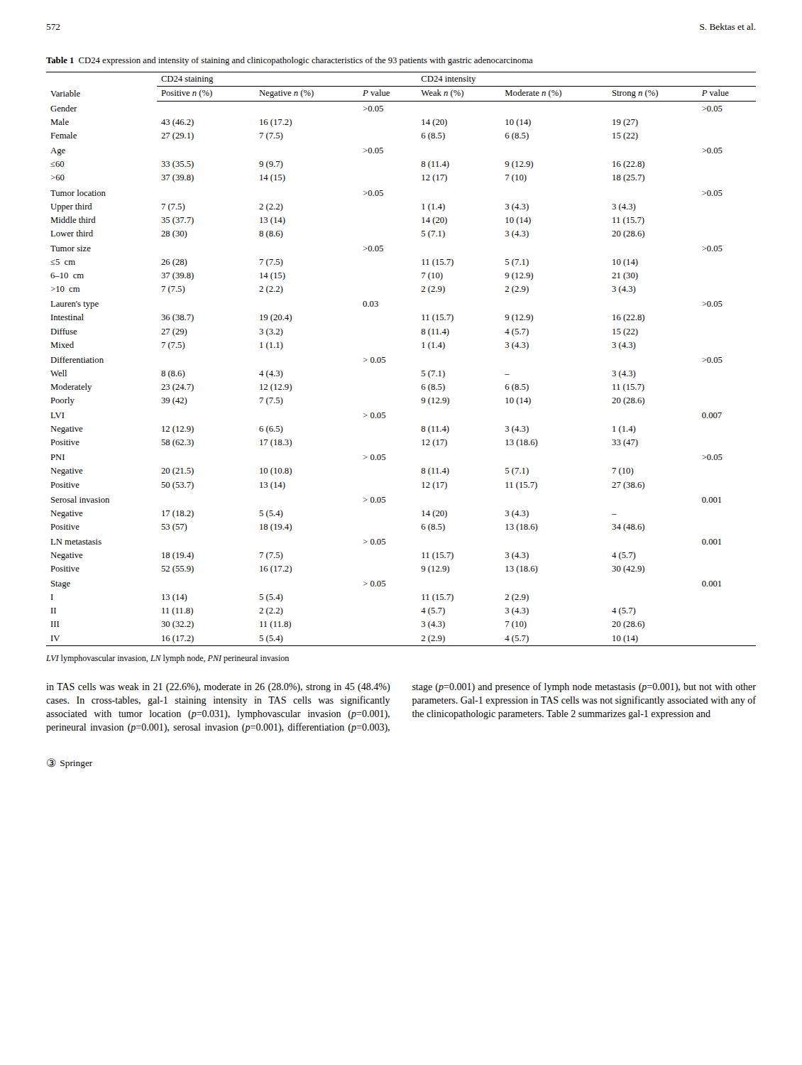572
S. Bektas et al.
Table 1 CD24 expression and intensity of staining and clinicopathologic characteristics of the 93 patients with gastric adenocarcinoma
| Variable | CD24 staining | CD24 intensity |
| --- | --- | --- |
| Positive n (%) | Negative n (%) | P value | Weak n (%) | Moderate n (%) | Strong n (%) | P value |
| Gender | | | >0.05 | | | | >0.05 |
| Male | 43 (46.2) | 16 (17.2) | | 14 (20) | 10 (14) | 19 (27) | |
| Female | 27 (29.1) | 7 (7.5) | | 6 (8.5) | 6 (8.5) | 15 (22) | |
| Age | | | >0.05 | | | | >0.05 |
| ≤60 | 33 (35.5) | 9 (9.7) | | 8 (11.4) | 9 (12.9) | 16 (22.8) | |
| >60 | 37 (39.8) | 14 (15) | | 12 (17) | 7 (10) | 18 (25.7) | |
| Tumor location | | | >0.05 | | | | >0.05 |
| Upper third | 7 (7.5) | 2 (2.2) | | 1 (1.4) | 3 (4.3) | 3 (4.3) | |
| Middle third | 35 (37.7) | 13 (14) | | 14 (20) | 10 (14) | 11 (15.7) | |
| Lower third | 28 (30) | 8 (8.6) | | 5 (7.1) | 3 (4.3) | 20 (28.6) | |
| Tumor size | | | >0.05 | | | | >0.05 |
| ≤5 cm | 26 (28) | 7 (7.5) | | 11 (15.7) | 5 (7.1) | 10 (14) | |
| 6–10 cm | 37 (39.8) | 14 (15) | | 7 (10) | 9 (12.9) | 21 (30) | |
| >10 cm | 7 (7.5) | 2 (2.2) | | 2 (2.9) | 2 (2.9) | 3 (4.3) | |
| Lauren's type | | | 0.03 | | | | >0.05 |
| Intestinal | 36 (38.7) | 19 (20.4) | | 11 (15.7) | 9 (12.9) | 16 (22.8) | |
| Diffuse | 27 (29) | 3 (3.2) | | 8 (11.4) | 4 (5.7) | 15 (22) | |
| Mixed | 7 (7.5) | 1 (1.1) | | 1 (1.4) | 3 (4.3) | 3 (4.3) | |
| Differentiation | | | > 0.05 | | | | >0.05 |
| Well | 8 (8.6) | 4 (4.3) | | 5 (7.1) | – | 3 (4.3) | |
| Moderately | 23 (24.7) | 12 (12.9) | | 6 (8.5) | 6 (8.5) | 11 (15.7) | |
| Poorly | 39 (42) | 7 (7.5) | | 9 (12.9) | 10 (14) | 20 (28.6) | |
| LVI | | | > 0.05 | | | | 0.007 |
| Negative | 12 (12.9) | 6 (6.5) | | 8 (11.4) | 3 (4.3) | 1 (1.4) | |
| Positive | 58 (62.3) | 17 (18.3) | | 12 (17) | 13 (18.6) | 33 (47) | |
| PNI | | | > 0.05 | | | | >0.05 |
| Negative | 20 (21.5) | 10 (10.8) | | 8 (11.4) | 5 (7.1) | 7 (10) | |
| Positive | 50 (53.7) | 13 (14) | | 12 (17) | 11 (15.7) | 27 (38.6) | |
| Serosal invasion | | | > 0.05 | | | | 0.001 |
| Negative | 17 (18.2) | 5 (5.4) | | 14 (20) | 3 (4.3) | – | |
| Positive | 53 (57) | 18 (19.4) | | 6 (8.5) | 13 (18.6) | 34 (48.6) | |
| LN metastasis | | | > 0.05 | | | | 0.001 |
| Negative | 18 (19.4) | 7 (7.5) | | 11 (15.7) | 3 (4.3) | 4 (5.7) | |
| Positive | 52 (55.9) | 16 (17.2) | | 9 (12.9) | 13 (18.6) | 30 (42.9) | |
| Stage | | | > 0.05 | | | | 0.001 |
| I | 13 (14) | 5 (5.4) | | 11 (15.7) | 2 (2.9) | | |
| II | 11 (11.8) | 2 (2.2) | | 4 (5.7) | 3 (4.3) | 4 (5.7) | |
| III | 30 (32.2) | 11 (11.8) | | 3 (4.3) | 7 (10) | 20 (28.6) | |
| IV | 16 (17.2) | 5 (5.4) | | 2 (2.9) | 4 (5.7) | 10 (14) | |
LVI lymphovascular invasion, LN lymph node, PNI perineural invasion
in TAS cells was weak in 21 (22.6%), moderate in 26 (28.0%), strong in 45 (48.4%) cases. In cross-tables, gal-1 staining intensity in TAS cells was significantly associated with tumor location (p=0.031), lymphovascular invasion (p=0.001), perineural invasion (p=0.001), serosal invasion (p=0.001), differentiation (p=0.003), stage (p=0.001) and presence of lymph node metastasis (p=0.001), but not with other parameters. Gal-1 expression in TAS cells was not significantly associated with any of the clinicopathologic parameters. Table 2 summarizes gal-1 expression and
③ Springer